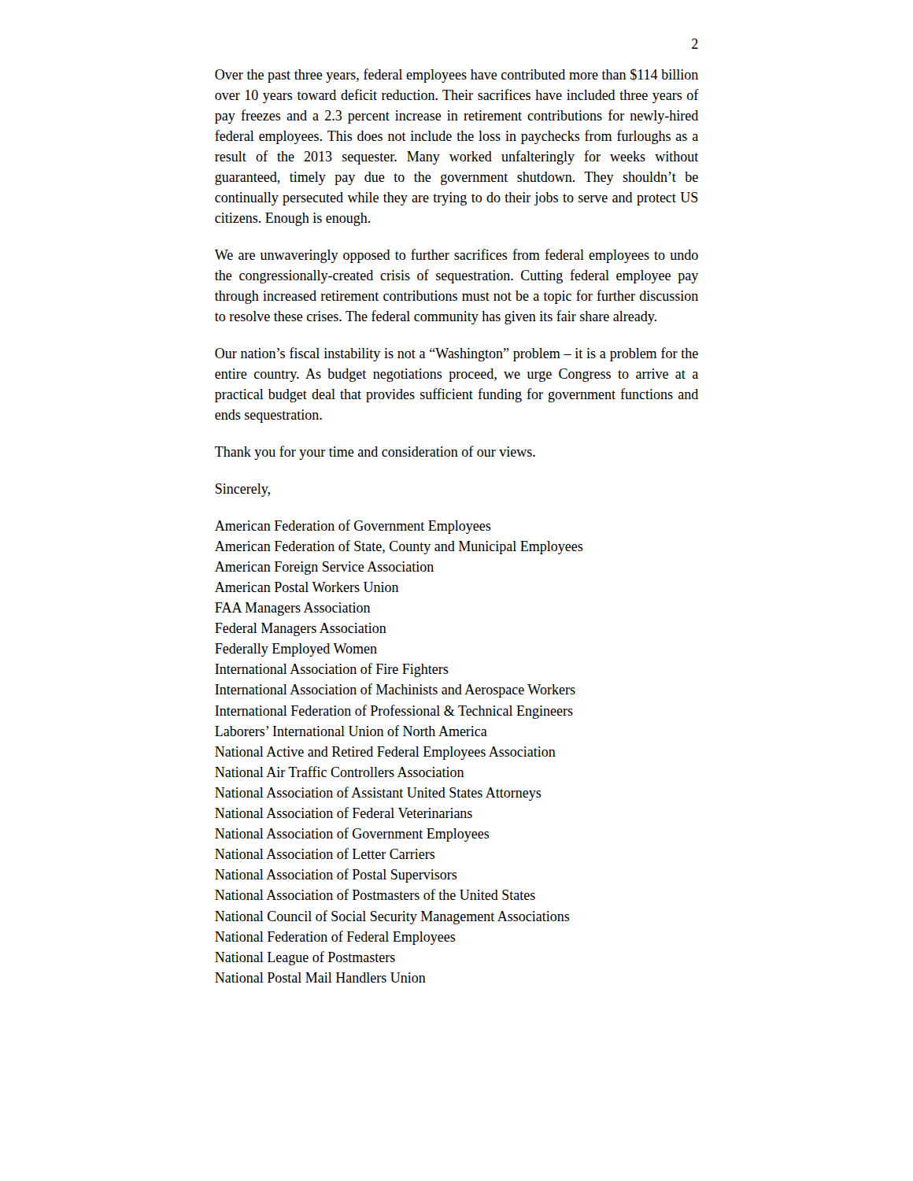2
Over the past three years, federal employees have contributed more than $114 billion over 10 years toward deficit reduction. Their sacrifices have included three years of pay freezes and a 2.3 percent increase in retirement contributions for newly-hired federal employees. This does not include the loss in paychecks from furloughs as a result of the 2013 sequester. Many worked unfalteringly for weeks without guaranteed, timely pay due to the government shutdown. They shouldn’t be continually persecuted while they are trying to do their jobs to serve and protect US citizens. Enough is enough.
We are unwaveringly opposed to further sacrifices from federal employees to undo the congressionally-created crisis of sequestration. Cutting federal employee pay through increased retirement contributions must not be a topic for further discussion to resolve these crises. The federal community has given its fair share already.
Our nation’s fiscal instability is not a “Washington” problem – it is a problem for the entire country. As budget negotiations proceed, we urge Congress to arrive at a practical budget deal that provides sufficient funding for government functions and ends sequestration.
Thank you for your time and consideration of our views.
Sincerely,
American Federation of Government Employees
American Federation of State, County and Municipal Employees
American Foreign Service Association
American Postal Workers Union
FAA Managers Association
Federal Managers Association
Federally Employed Women
International Association of Fire Fighters
International Association of Machinists and Aerospace Workers
International Federation of Professional & Technical Engineers
Laborers’ International Union of North America
National Active and Retired Federal Employees Association
National Air Traffic Controllers Association
National Association of Assistant United States Attorneys
National Association of Federal Veterinarians
National Association of Government Employees
National Association of Letter Carriers
National Association of Postal Supervisors
National Association of Postmasters of the United States
National Council of Social Security Management Associations
National Federation of Federal Employees
National League of Postmasters
National Postal Mail Handlers Union